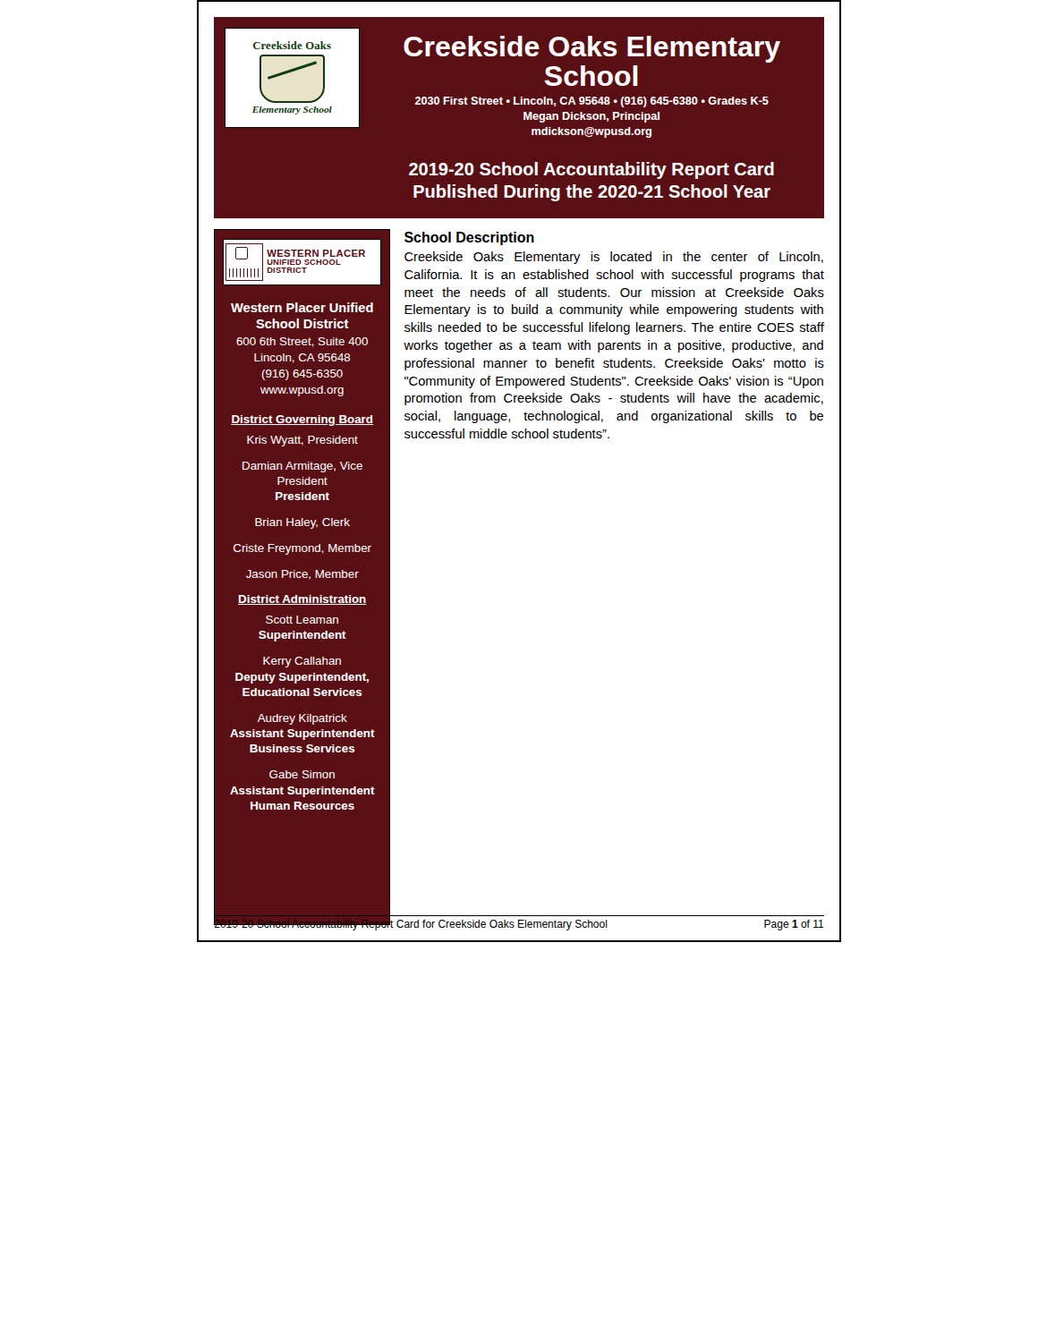Creekside Oaks
Elementary School
Creekside Oaks Elementary School
2030 First Street • Lincoln, CA 95648 • (916) 645-6380 • Grades K-5
Megan Dickson, Principal
mdickson@wpusd.org
2019-20 School Accountability Report Card
Published During the 2020-21 School Year
WESTERN PLACER
UNIFIED SCHOOL DISTRICT
Western Placer Unified School District
600 6th Street, Suite 400
Lincoln, CA 95648
(916) 645-6350
www.wpusd.org
District Governing Board
Kris Wyatt, President
Damian Armitage, Vice President
President
Brian Haley, Clerk
Criste Freymond, Member
Jason Price, Member
District Administration
Scott Leaman
Superintendent
Kerry Callahan
Deputy Superintendent, Educational Services
Audrey Kilpatrick
Assistant Superintendent Business Services
Gabe Simon
Assistant Superintendent Human Resources
School Description
Creekside Oaks Elementary is located in the center of Lincoln, California. It is an established school with successful programs that meet the needs of all students. Our mission at Creekside Oaks Elementary is to build a community while empowering students with skills needed to be successful lifelong learners. The entire COES staff works together as a team with parents in a positive, productive, and professional manner to benefit students. Creekside Oaks' motto is "Community of Empowered Students". Creekside Oaks' vision is “Upon promotion from Creekside Oaks - students will have the academic, social, language, technological, and organizational skills to be successful middle school students”.
2019-20 School Accountability Report Card for Creekside Oaks Elementary School Page 1 of 11